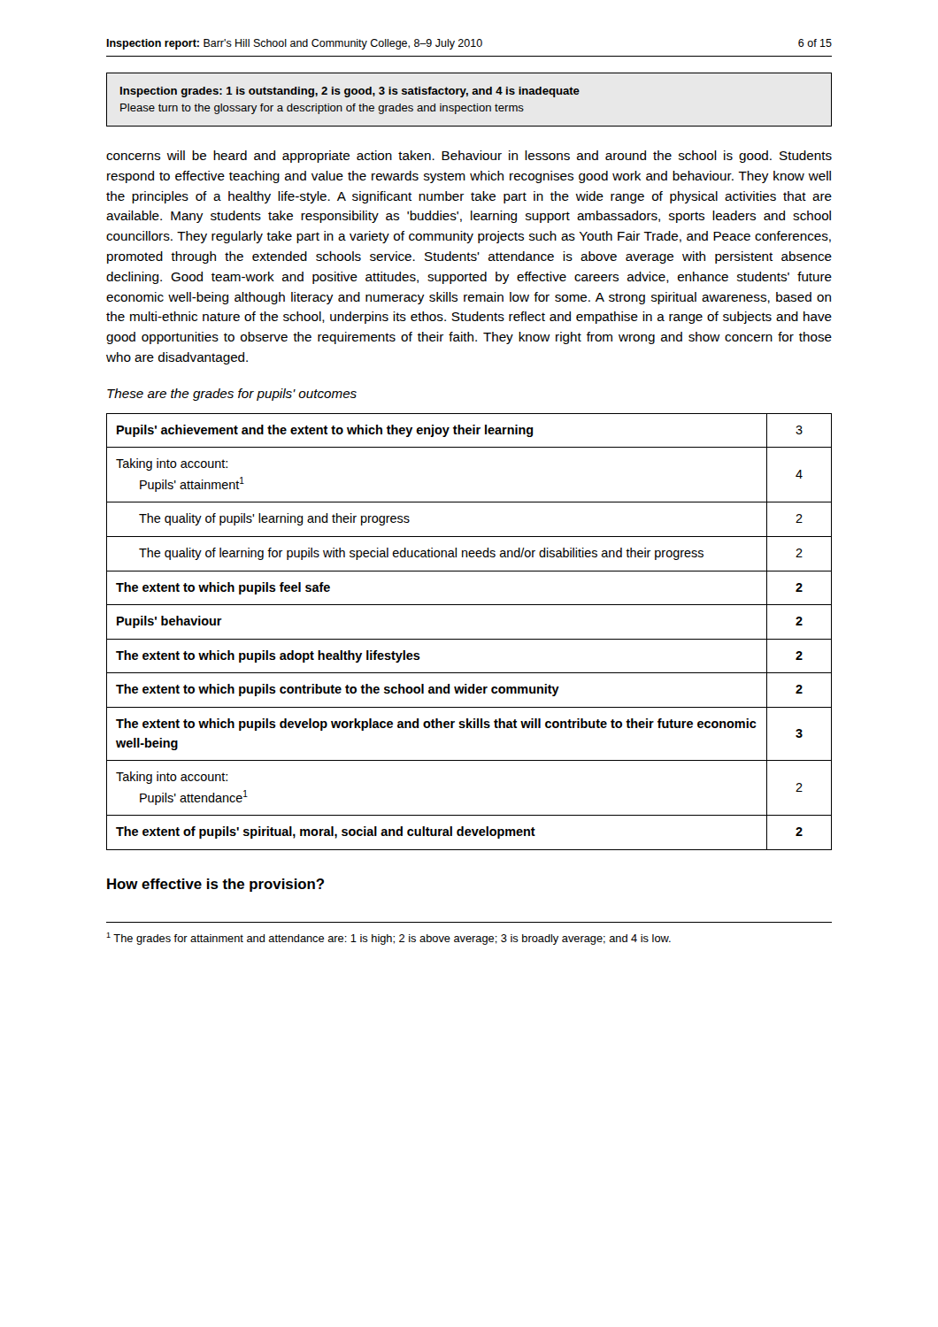Inspection report: Barr's Hill School and Community College, 8–9 July 2010
6 of 15
Inspection grades: 1 is outstanding, 2 is good, 3 is satisfactory, and 4 is inadequate
Please turn to the glossary for a description of the grades and inspection terms
concerns will be heard and appropriate action taken. Behaviour in lessons and around the school is good. Students respond to effective teaching and value the rewards system which recognises good work and behaviour. They know well the principles of a healthy life-style. A significant number take part in the wide range of physical activities that are available. Many students take responsibility as 'buddies', learning support ambassadors, sports leaders and school councillors. They regularly take part in a variety of community projects such as Youth Fair Trade, and Peace conferences, promoted through the extended schools service. Students' attendance is above average with persistent absence declining. Good team-work and positive attitudes, supported by effective careers advice, enhance students' future economic well-being although literacy and numeracy skills remain low for some. A strong spiritual awareness, based on the multi-ethnic nature of the school, underpins its ethos. Students reflect and empathise in a range of subjects and have good opportunities to observe the requirements of their faith. They know right from wrong and show concern for those who are disadvantaged.
These are the grades for pupils' outcomes
| Pupils' achievement and the extent to which they enjoy their learning | 3 |
| Taking into account: Pupils' attainment 1 | 4 |
| The quality of pupils' learning and their progress | 2 |
| The quality of learning for pupils with special educational needs and/or disabilities and their progress | 2 |
| The extent to which pupils feel safe | 2 |
| Pupils' behaviour | 2 |
| The extent to which pupils adopt healthy lifestyles | 2 |
| The extent to which pupils contribute to the school and wider community | 2 |
| The extent to which pupils develop workplace and other skills that will contribute to their future economic well-being | 3 |
| Taking into account: Pupils' attendance 1 | 2 |
| The extent of pupils' spiritual, moral, social and cultural development | 2 |
How effective is the provision?
1 The grades for attainment and attendance are: 1 is high; 2 is above average; 3 is broadly average; and 4 is low.